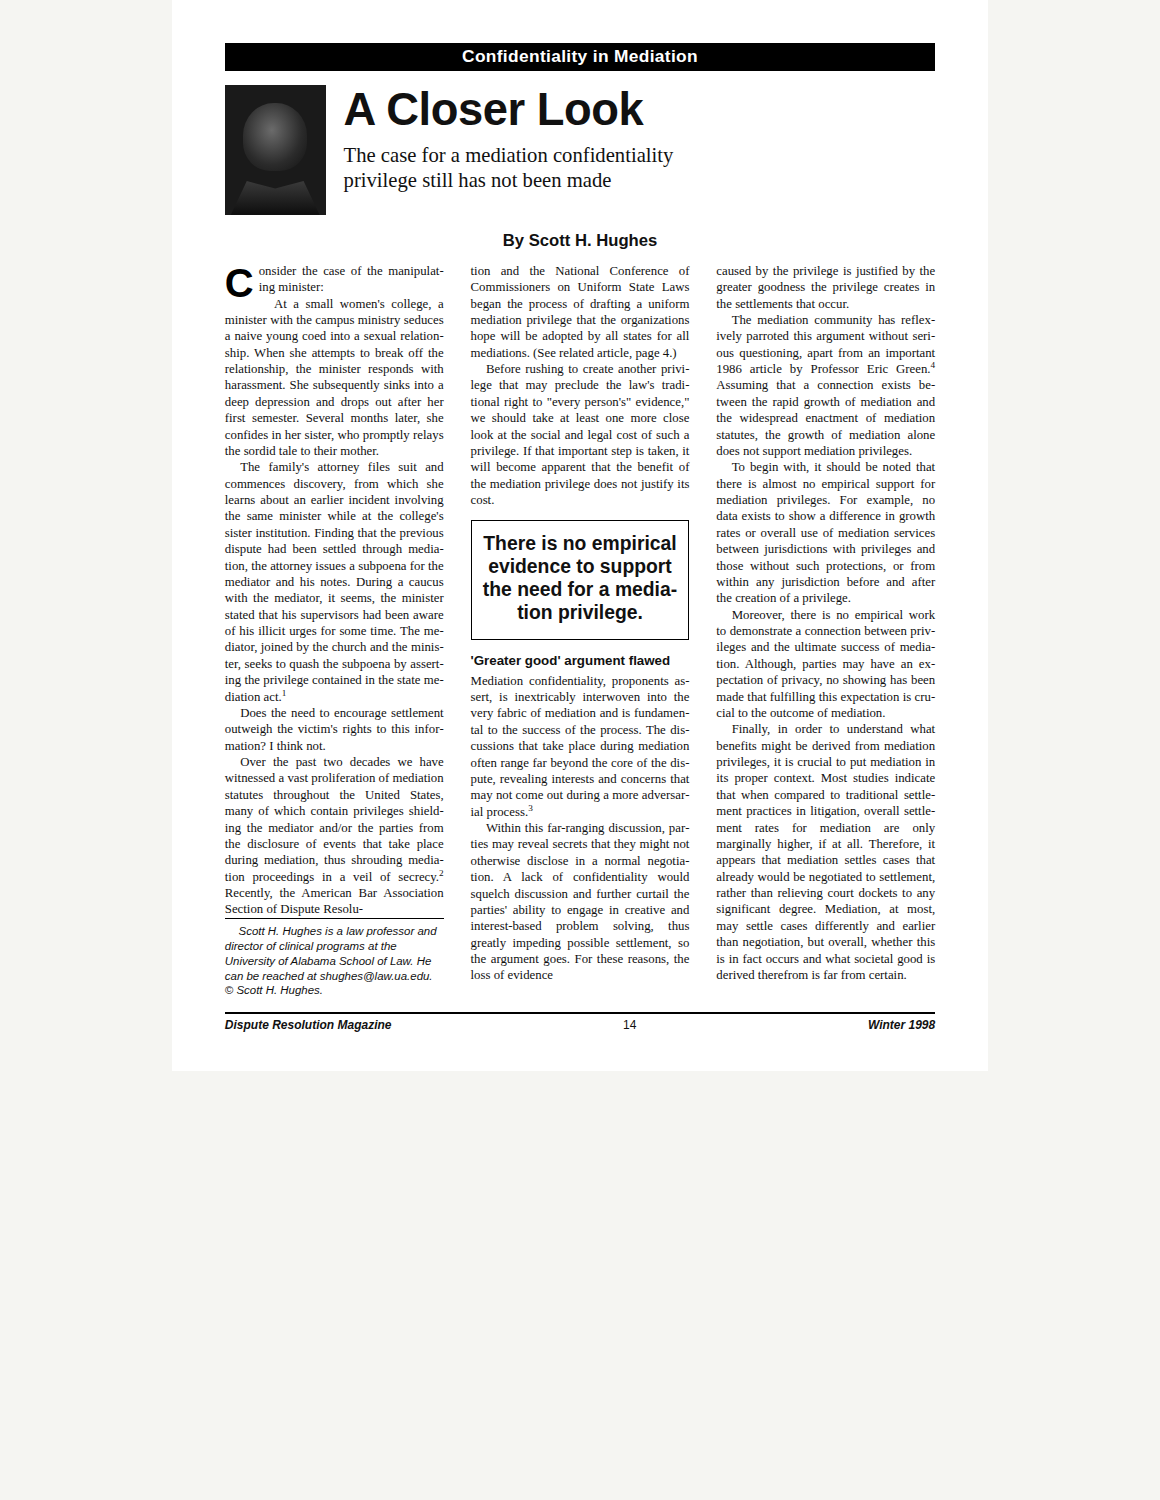Confidentiality in Mediation
A Closer Look
The case for a mediation confidentiality
privilege still has not been made
By Scott H. Hughes
Consider the case of the manipulating minister:
At a small women's college, a minister with the campus ministry seduces a naive young coed into a sexual relationship. When she attempts to break off the relationship, the minister responds with harassment. She subsequently sinks into a deep depression and drops out after her first semester. Several months later, she confides in her sister, who promptly relays the sordid tale to their mother.
The family's attorney files suit and commences discovery, from which she learns about an earlier incident involving the same minister while at the college's sister institution. Finding that the previous dispute had been settled through mediation, the attorney issues a subpoena for the mediator and his notes. During a caucus with the mediator, it seems, the minister stated that his supervisors had been aware of his illicit urges for some time. The mediator, joined by the church and the minister, seeks to quash the subpoena by asserting the privilege contained in the state mediation act.1
Does the need to encourage settlement outweigh the victim's rights to this information? I think not.
Over the past two decades we have witnessed a vast proliferation of mediation statutes throughout the United States, many of which contain privileges shielding the mediator and/or the parties from the disclosure of events that take place during mediation, thus shrouding mediation proceedings in a veil of secrecy.2 Recently, the American Bar Association Section of Dispute Resolu-
Scott H. Hughes is a law professor and director of clinical programs at the University of Alabama School of Law. He can be reached at shughes@law.ua.edu.
© Scott H. Hughes.
tion and the National Conference of Commissioners on Uniform State Laws began the process of drafting a uniform mediation privilege that the organizations hope will be adopted by all states for all mediations. (See related article, page 4.)
Before rushing to create another privilege that may preclude the law's traditional right to "every person's" evidence," we should take at least one more close look at the social and legal cost of such a privilege. If that important step is taken, it will become apparent that the benefit of the mediation privilege does not justify its cost.
There is no empirical evidence to support the need for a mediation privilege.
'Greater good' argument flawed
Mediation confidentiality, proponents assert, is inextricably interwoven into the very fabric of mediation and is fundamental to the success of the process. The discussions that take place during mediation often range far beyond the core of the dispute, revealing interests and concerns that may not come out during a more adversarial process.3
Within this far-ranging discussion, parties may reveal secrets that they might not otherwise disclose in a normal negotiation. A lack of confidentiality would squelch discussion and further curtail the parties' ability to engage in creative and interest-based problem solving, thus greatly impeding possible settlement, so the argument goes. For these reasons, the loss of evidence
caused by the privilege is justified by the greater goodness the privilege creates in the settlements that occur.
The mediation community has reflexively parroted this argument without serious questioning, apart from an important 1986 article by Professor Eric Green.4 Assuming that a connection exists between the rapid growth of mediation and the widespread enactment of mediation statutes, the growth of mediation alone does not support mediation privileges.
To begin with, it should be noted that there is almost no empirical support for mediation privileges. For example, no data exists to show a difference in growth rates or overall use of mediation services between jurisdictions with privileges and those without such protections, or from within any jurisdiction before and after the creation of a privilege.
Moreover, there is no empirical work to demonstrate a connection between privileges and the ultimate success of mediation. Although, parties may have an expectation of privacy, no showing has been made that fulfilling this expectation is crucial to the outcome of mediation.
Finally, in order to understand what benefits might be derived from mediation privileges, it is crucial to put mediation in its proper context. Most studies indicate that when compared to traditional settlement practices in litigation, overall settlement rates for mediation are only marginally higher, if at all. Therefore, it appears that mediation settles cases that already would be negotiated to settlement, rather than relieving court dockets to any significant degree. Mediation, at most, may settle cases differently and earlier than negotiation, but overall, whether this is in fact occurs and what societal good is derived therefrom is far from certain.
Dispute Resolution Magazine
14
Winter 1998